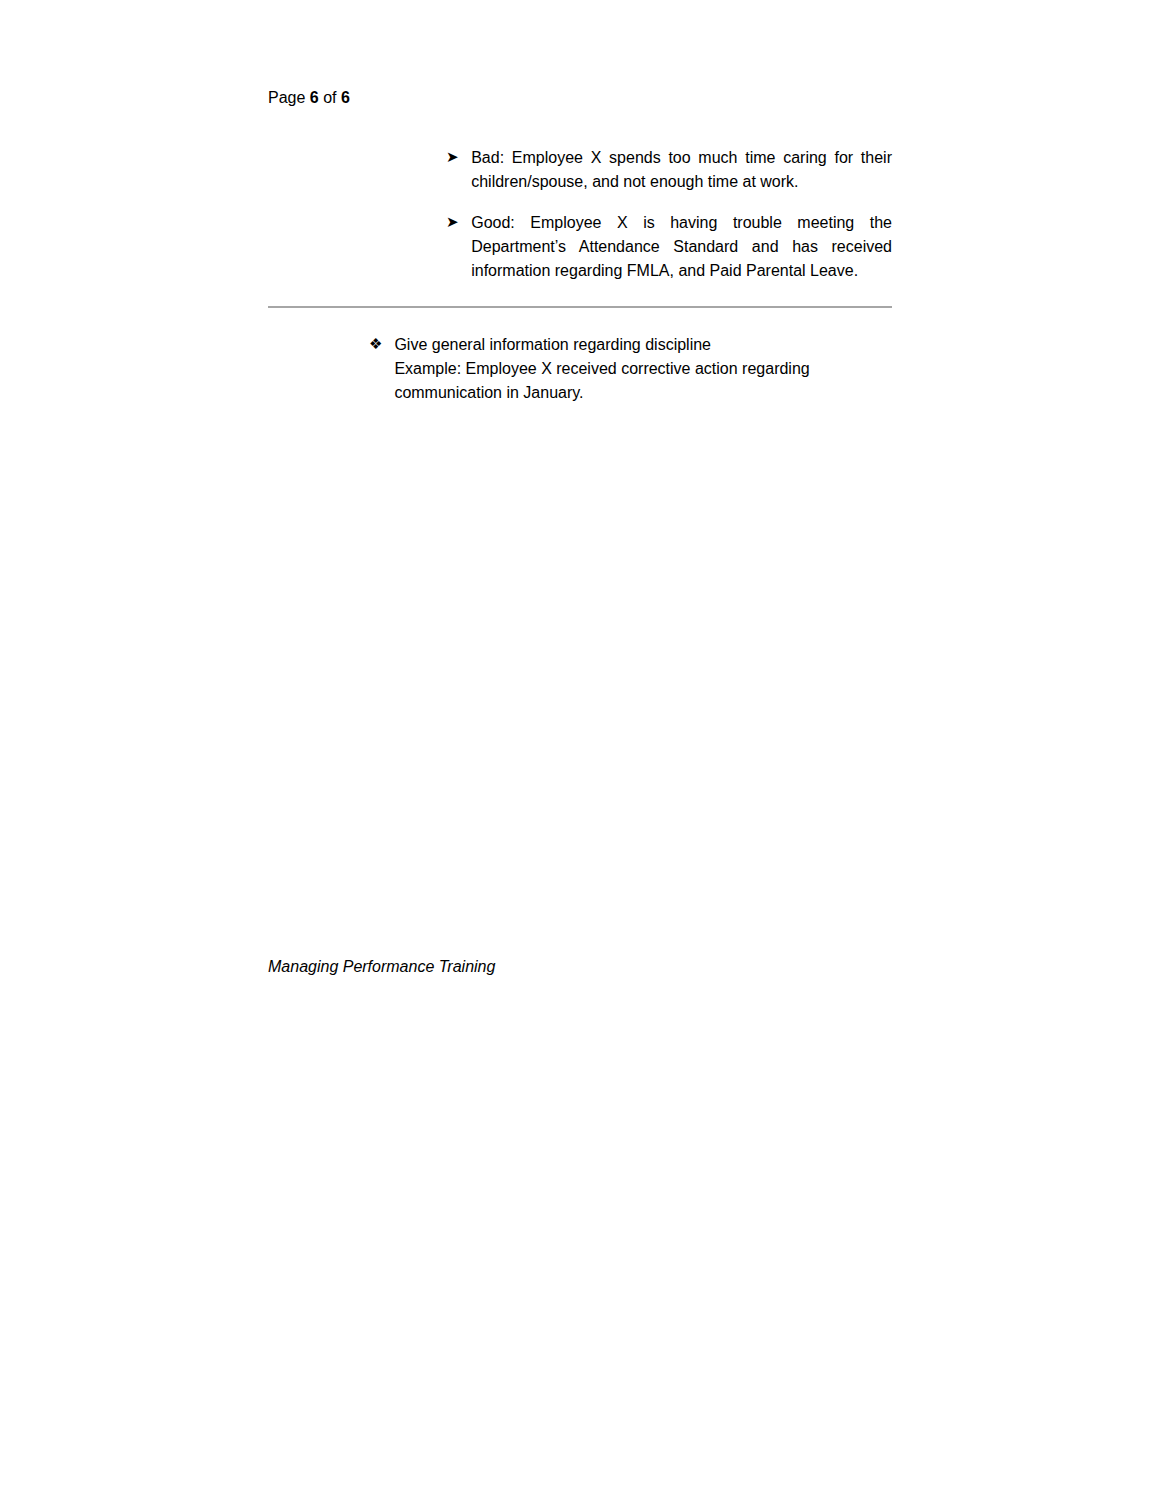Page 6 of 6
Bad: Employee X spends too much time caring for their children/spouse, and not enough time at work.
Good: Employee X is having trouble meeting the Department’s Attendance Standard and has received information regarding FMLA, and Paid Parental Leave.
Give general information regarding discipline
Example: Employee X received corrective action regarding communication in January.
Managing Performance Training